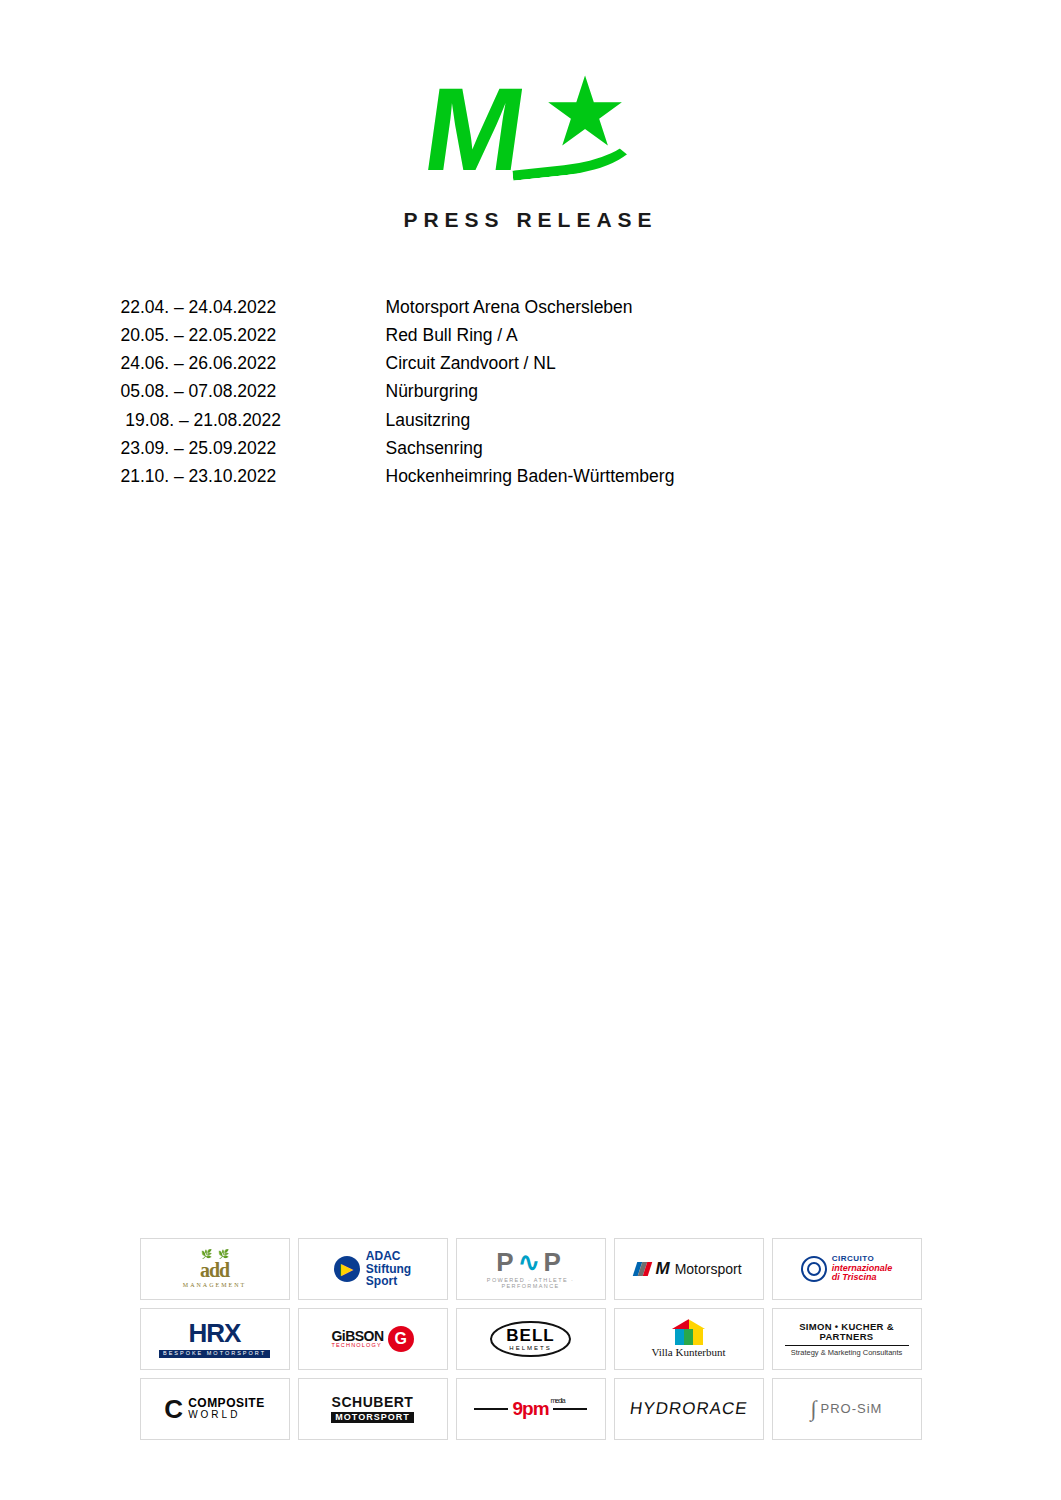M ★
PRESS RELEASE
| 22.04. – 24.04.2022 | Motorsport Arena Oschersleben |
| 20.05. – 22.05.2022 | Red Bull Ring / A |
| 24.06. – 26.06.2022 | Circuit Zandvoort / NL |
| 05.08. – 07.08.2022 | Nürburgring |
| 19.08. – 21.08.2022 | Lausitzring |
| 23.09. – 25.09.2022 | Sachsenring |
| 21.10. – 23.10.2022 | Hockenheimring Baden-Württemberg |
🌿 🌿
add
MANAGEMENT
▶
ADAC
Stiftung
Sport
P∿P
POWERED · ATHLETE · PERFORMANCE
M Motorsport
CIRCUITO
internazionale
di Triscina
HRX
BESPOKE MOTORSPORT
GiBSON
TECHNOLOGY
G
BELL
HELMETS
Villa Kunterbunt
SIMON • KUCHER & PARTNERS
Strategy & Marketing Consultants
C
COMPOSITE
WORLD
SCHUBERT
MOTORSPORT
9pmmedia
HYDRORACE
∫ PRO-SiM